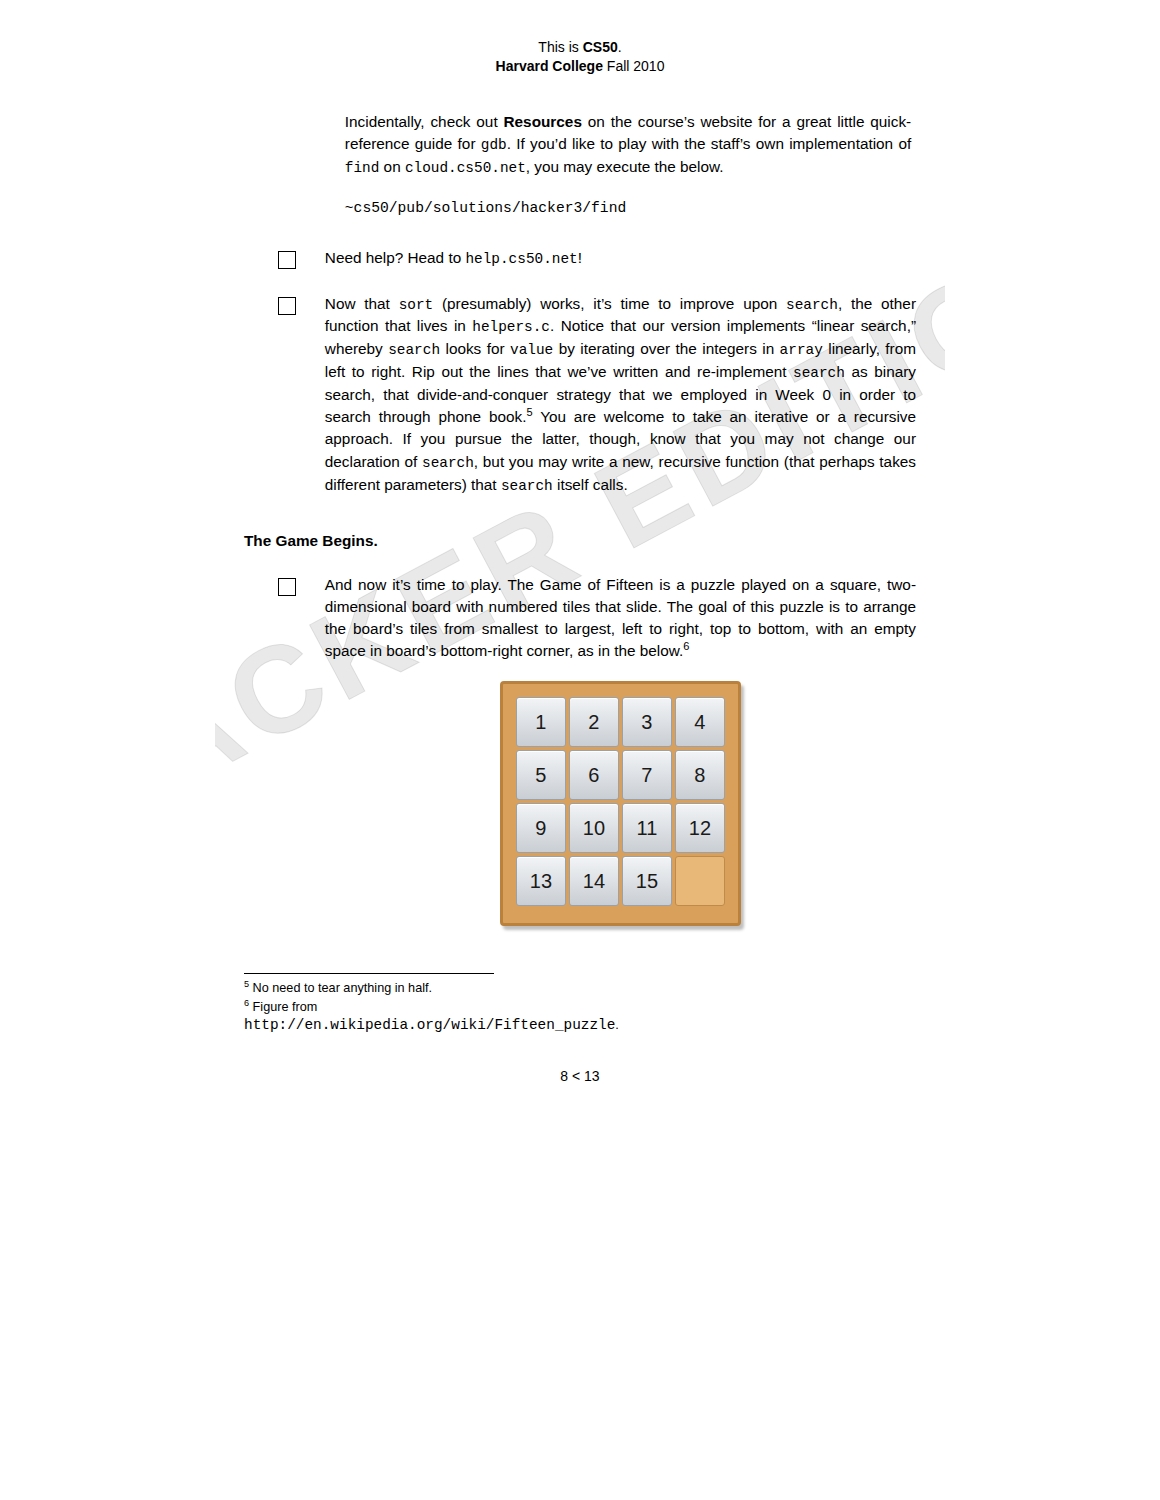HACKER EDITION
This is CS50.
Harvard College Fall 2010
Incidentally, check out Resources on the course’s website for a great little quick-reference guide for gdb. If you’d like to play with the staff’s own implementation of find on cloud.cs50.net, you may execute the below.
~cs50/pub/solutions/hacker3/find
Need help? Head to help.cs50.net!
Now that sort (presumably) works, it’s time to improve upon search, the other function that lives in helpers.c. Notice that our version implements “linear search,” whereby search looks for value by iterating over the integers in array linearly, from left to right. Rip out the lines that we’ve written and re-implement search as binary search, that divide-and-conquer strategy that we employed in Week 0 in order to search through phone book.5 You are welcome to take an iterative or a recursive approach. If you pursue the latter, though, know that you may not change our declaration of search, but you may write a new, recursive function (that perhaps takes different parameters) that search itself calls.
The Game Begins.
And now it’s time to play. The Game of Fifteen is a puzzle played on a square, two-dimensional board with numbered tiles that slide. The goal of this puzzle is to arrange the board’s tiles from smallest to largest, left to right, top to bottom, with an empty space in board’s bottom-right corner, as in the below.6
| 1 | 2 | 3 | 4 |
| 5 | 6 | 7 | 8 |
| 9 | 10 | 11 | 12 |
| 13 | 14 | 15 | |
5 No need to tear anything in half.
6 Figure from http://en.wikipedia.org/wiki/Fifteen_puzzle.
8 < 13